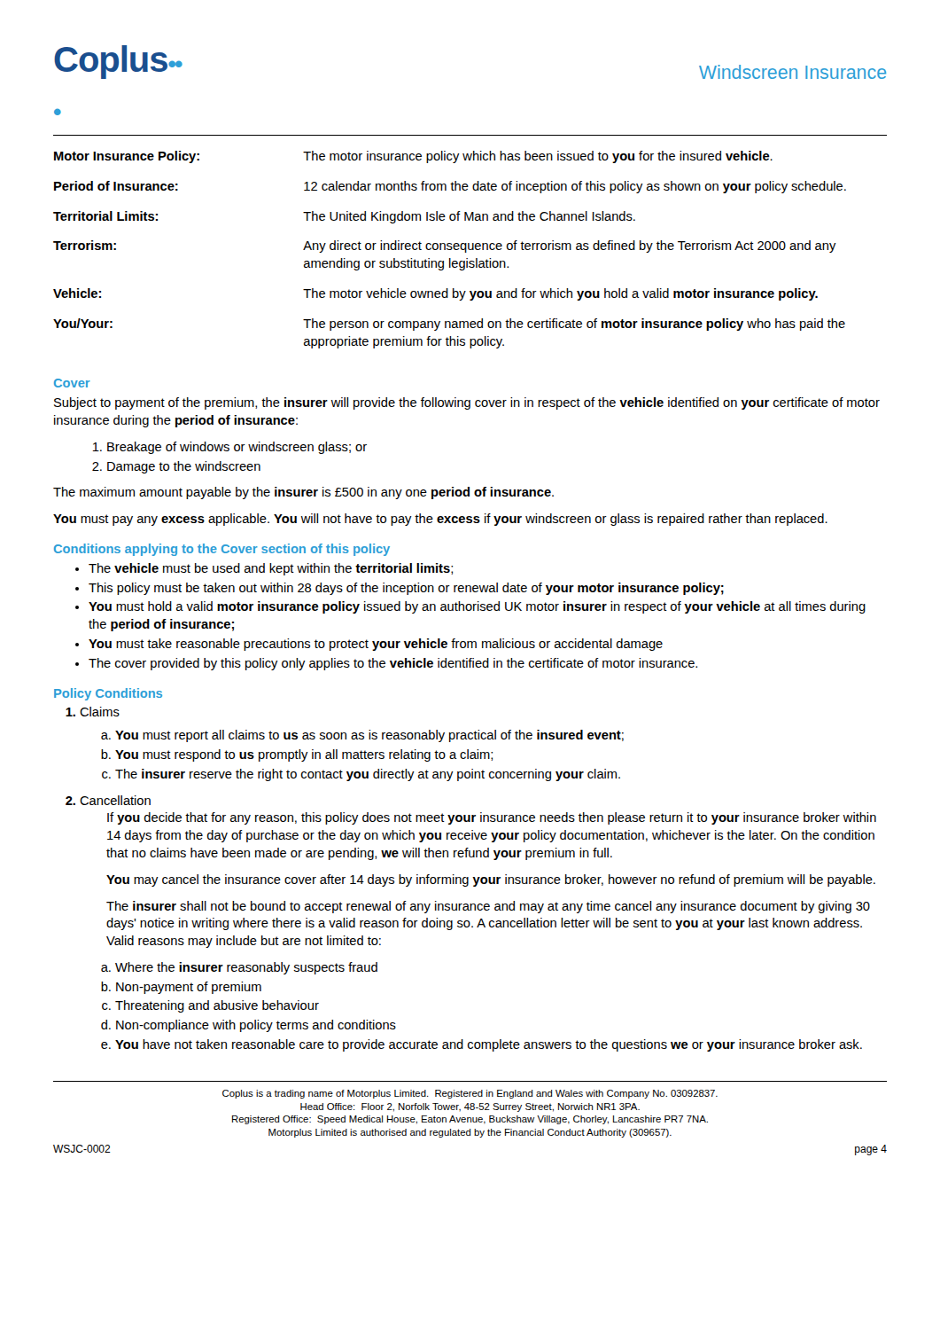Coplus••
•
Windscreen Insurance
| Motor Insurance Policy: | The motor insurance policy which has been issued to you for the insured vehicle . |
| Period of Insurance: | 12 calendar months from the date of inception of this policy as shown on your policy schedule. |
| Territorial Limits: | The United Kingdom Isle of Man and the Channel Islands. |
| Terrorism: | Any direct or indirect consequence of terrorism as defined by the Terrorism Act 2000 and any amending or substituting legislation. |
| Vehicle: | The motor vehicle owned by you and for which you hold a valid motor insurance policy. |
| You/Your: | The person or company named on the certificate of motor insurance policy who has paid the appropriate premium for this policy. |
Cover
Subject to payment of the premium, the insurer will provide the following cover in in respect of the vehicle identified on your certificate of motor insurance during the period of insurance:
Breakage of windows or windscreen glass; or
Damage to the windscreen
The maximum amount payable by the insurer is £500 in any one period of insurance.
You must pay any excess applicable. You will not have to pay the excess if your windscreen or glass is repaired rather than replaced.
Conditions applying to the Cover section of this policy
The vehicle must be used and kept within the territorial limits;
This policy must be taken out within 28 days of the inception or renewal date of your motor insurance policy;
You must hold a valid motor insurance policy issued by an authorised UK motor insurer in respect of your vehicle at all times during the period of insurance;
You must take reasonable precautions to protect your vehicle from malicious or accidental damage
The cover provided by this policy only applies to the vehicle identified in the certificate of motor insurance.
Policy Conditions
Claims
You must report all claims to us as soon as is reasonably practical of the insured event;
You must respond to us promptly in all matters relating to a claim;
The insurer reserve the right to contact you directly at any point concerning your claim.
Cancellation
If you decide that for any reason, this policy does not meet your insurance needs then please return it to your insurance broker within 14 days from the day of purchase or the day on which you receive your policy documentation, whichever is the later. On the condition that no claims have been made or are pending, we will then refund your premium in full.
You may cancel the insurance cover after 14 days by informing your insurance broker, however no refund of premium will be payable.
The insurer shall not be bound to accept renewal of any insurance and may at any time cancel any insurance document by giving 30 days' notice in writing where there is a valid reason for doing so. A cancellation letter will be sent to you at your last known address. Valid reasons may include but are not limited to:
Where the insurer reasonably suspects fraud
Non-payment of premium
Threatening and abusive behaviour
Non-compliance with policy terms and conditions
You have not taken reasonable care to provide accurate and complete answers to the questions we or your insurance broker ask.
Coplus is a trading name of Motorplus Limited. Registered in England and Wales with Company No. 03092837.
Head Office: Floor 2, Norfolk Tower, 48-52 Surrey Street, Norwich NR1 3PA.
Registered Office: Speed Medical House, Eaton Avenue, Buckshaw Village, Chorley, Lancashire PR7 7NA.
Motorplus Limited is authorised and regulated by the Financial Conduct Authority (309657).
WSJC-0002 page 4